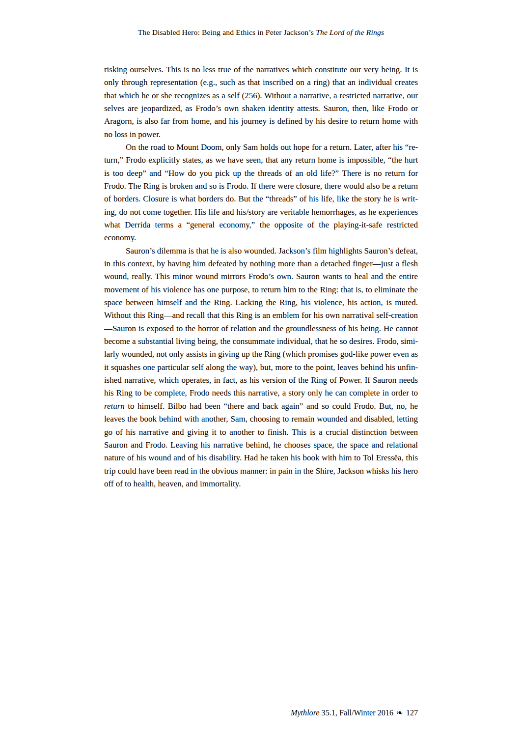The Disabled Hero: Being and Ethics in Peter Jackson’s The Lord of the Rings
risking ourselves. This is no less true of the narratives which constitute our very being. It is only through representation (e.g., such as that inscribed on a ring) that an individual creates that which he or she recognizes as a self (256). Without a narrative, a restricted narrative, our selves are jeopardized, as Frodo’s own shaken identity attests. Sauron, then, like Frodo or Aragorn, is also far from home, and his journey is defined by his desire to return home with no loss in power.
On the road to Mount Doom, only Sam holds out hope for a return. Later, after his “return,” Frodo explicitly states, as we have seen, that any return home is impossible, “the hurt is too deep” and “How do you pick up the threads of an old life?” There is no return for Frodo. The Ring is broken and so is Frodo. If there were closure, there would also be a return of borders. Closure is what borders do. But the “threads” of his life, like the story he is writing, do not come together. His life and his/story are veritable hemorrhages, as he experiences what Derrida terms a “general economy,” the opposite of the playing-it-safe restricted economy.
Sauron’s dilemma is that he is also wounded. Jackson’s film highlights Sauron’s defeat, in this context, by having him defeated by nothing more than a detached finger—just a flesh wound, really. This minor wound mirrors Frodo’s own. Sauron wants to heal and the entire movement of his violence has one purpose, to return him to the Ring: that is, to eliminate the space between himself and the Ring. Lacking the Ring, his violence, his action, is muted. Without this Ring—and recall that this Ring is an emblem for his own narratival self-creation—Sauron is exposed to the horror of relation and the groundlessness of his being. He cannot become a substantial living being, the consummate individual, that he so desires. Frodo, similarly wounded, not only assists in giving up the Ring (which promises god-like power even as it squashes one particular self along the way), but, more to the point, leaves behind his unfinished narrative, which operates, in fact, as his version of the Ring of Power. If Sauron needs his Ring to be complete, Frodo needs this narrative, a story only he can complete in order to return to himself. Bilbo had been “there and back again” and so could Frodo. But, no, he leaves the book behind with another, Sam, choosing to remain wounded and disabled, letting go of his narrative and giving it to another to finish. This is a crucial distinction between Sauron and Frodo. Leaving his narrative behind, he chooses space, the space and relational nature of his wound and of his disability. Had he taken his book with him to Tol Eressëa, this trip could have been read in the obvious manner: in pain in the Shire, Jackson whisks his hero off of to health, heaven, and immortality.
Mythlore 35.1, Fall/Winter 2016 ❧ 127